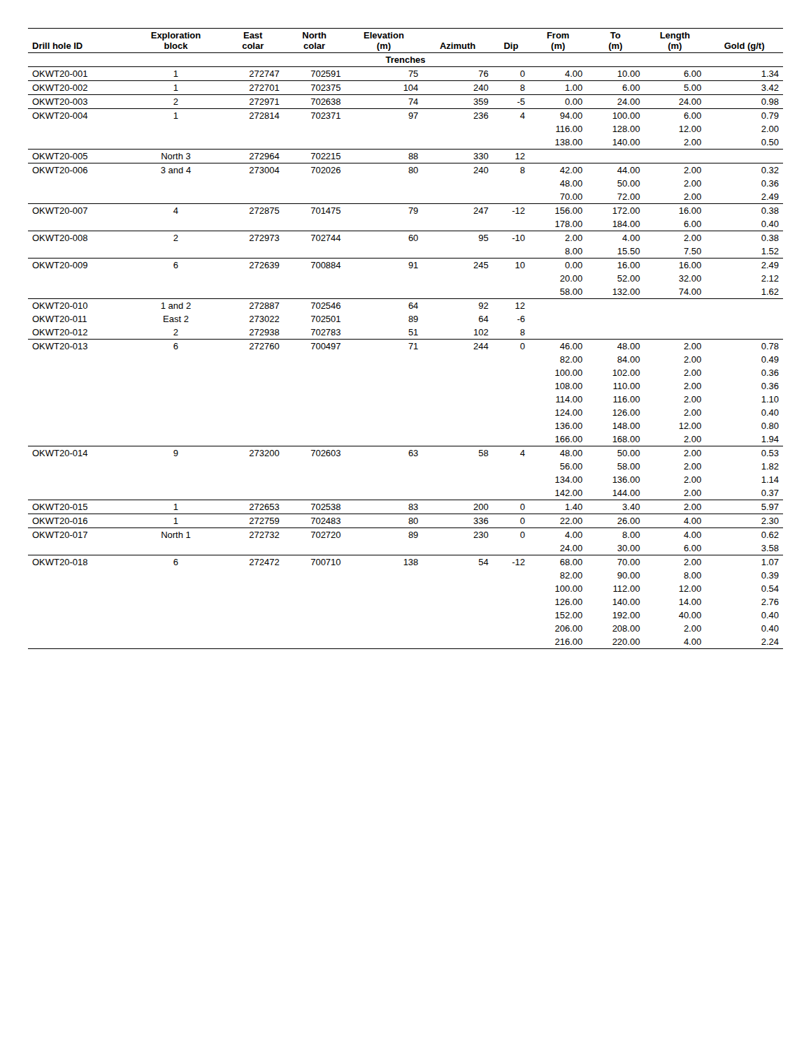| Drill hole ID | Exploration block | East colar | North colar | Elevation (m) | Azimuth | Dip | From (m) | To (m) | Length (m) | Gold (g/t) |
| --- | --- | --- | --- | --- | --- | --- | --- | --- | --- | --- |
| Trenches |
| OKWT20-001 | 1 | 272747 | 702591 | 75 | 76 | 0 | 4.00 | 10.00 | 6.00 | 1.34 |
| OKWT20-002 | 1 | 272701 | 702375 | 104 | 240 | 8 | 1.00 | 6.00 | 5.00 | 3.42 |
| OKWT20-003 | 2 | 272971 | 702638 | 74 | 359 | -5 | 0.00 | 24.00 | 24.00 | 0.98 |
| OKWT20-004 | 1 | 272814 | 702371 | 97 | 236 | 4 | 94.00 | 100.00 | 6.00 | 0.79 |
| | | | | | | | 116.00 | 128.00 | 12.00 | 2.00 |
| | | | | | | | 138.00 | 140.00 | 2.00 | 0.50 |
| OKWT20-005 | North 3 | 272964 | 702215 | 88 | 330 | 12 | | | | |
| OKWT20-006 | 3 and 4 | 273004 | 702026 | 80 | 240 | 8 | 42.00 | 44.00 | 2.00 | 0.32 |
| | | | | | | | 48.00 | 50.00 | 2.00 | 0.36 |
| | | | | | | | 70.00 | 72.00 | 2.00 | 2.49 |
| OKWT20-007 | 4 | 272875 | 701475 | 79 | 247 | -12 | 156.00 | 172.00 | 16.00 | 0.38 |
| | | | | | | | 178.00 | 184.00 | 6.00 | 0.40 |
| OKWT20-008 | 2 | 272973 | 702744 | 60 | 95 | -10 | 2.00 | 4.00 | 2.00 | 0.38 |
| | | | | | | | 8.00 | 15.50 | 7.50 | 1.52 |
| OKWT20-009 | 6 | 272639 | 700884 | 91 | 245 | 10 | 0.00 | 16.00 | 16.00 | 2.49 |
| | | | | | | | 20.00 | 52.00 | 32.00 | 2.12 |
| | | | | | | | 58.00 | 132.00 | 74.00 | 1.62 |
| OKWT20-010 | 1 and 2 | 272887 | 702546 | 64 | 92 | 12 | | | | |
| OKWT20-011 | East 2 | 273022 | 702501 | 89 | 64 | -6 | | | | |
| OKWT20-012 | 2 | 272938 | 702783 | 51 | 102 | 8 | | | | |
| OKWT20-013 | 6 | 272760 | 700497 | 71 | 244 | 0 | 46.00 | 48.00 | 2.00 | 0.78 |
| | | | | | | | 82.00 | 84.00 | 2.00 | 0.49 |
| | | | | | | | 100.00 | 102.00 | 2.00 | 0.36 |
| | | | | | | | 108.00 | 110.00 | 2.00 | 0.36 |
| | | | | | | | 114.00 | 116.00 | 2.00 | 1.10 |
| | | | | | | | 124.00 | 126.00 | 2.00 | 0.40 |
| | | | | | | | 136.00 | 148.00 | 12.00 | 0.80 |
| | | | | | | | 166.00 | 168.00 | 2.00 | 1.94 |
| OKWT20-014 | 9 | 273200 | 702603 | 63 | 58 | 4 | 48.00 | 50.00 | 2.00 | 0.53 |
| | | | | | | | 56.00 | 58.00 | 2.00 | 1.82 |
| | | | | | | | 134.00 | 136.00 | 2.00 | 1.14 |
| | | | | | | | 142.00 | 144.00 | 2.00 | 0.37 |
| OKWT20-015 | 1 | 272653 | 702538 | 83 | 200 | 0 | 1.40 | 3.40 | 2.00 | 5.97 |
| OKWT20-016 | 1 | 272759 | 702483 | 80 | 336 | 0 | 22.00 | 26.00 | 4.00 | 2.30 |
| OKWT20-017 | North 1 | 272732 | 702720 | 89 | 230 | 0 | 4.00 | 8.00 | 4.00 | 0.62 |
| | | | | | | | 24.00 | 30.00 | 6.00 | 3.58 |
| OKWT20-018 | 6 | 272472 | 700710 | 138 | 54 | -12 | 68.00 | 70.00 | 2.00 | 1.07 |
| | | | | | | | 82.00 | 90.00 | 8.00 | 0.39 |
| | | | | | | | 100.00 | 112.00 | 12.00 | 0.54 |
| | | | | | | | 126.00 | 140.00 | 14.00 | 2.76 |
| | | | | | | | 152.00 | 192.00 | 40.00 | 0.40 |
| | | | | | | | 206.00 | 208.00 | 2.00 | 0.40 |
| | | | | | | | 216.00 | 220.00 | 4.00 | 2.24 |